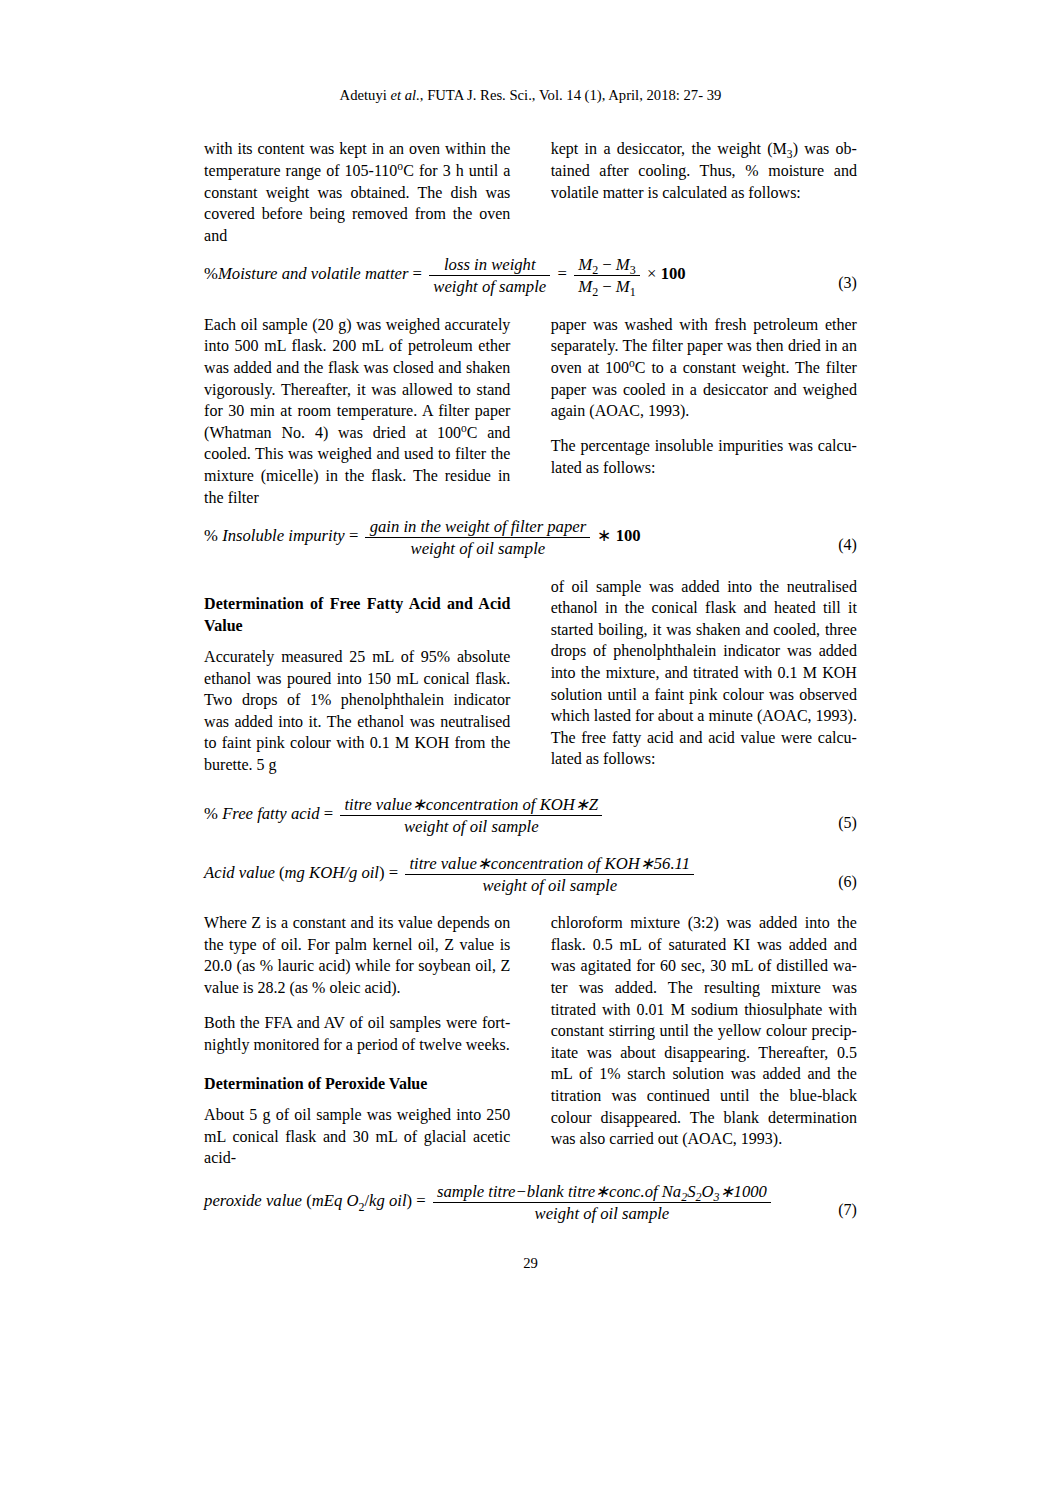Adetuyi et al., FUTA J. Res. Sci., Vol. 14 (1), April, 2018: 27- 39
with its content was kept in an oven within the temperature range of 105-110oC for 3 h until a constant weight was obtained. The dish was covered before being removed from the oven and
kept in a desiccator, the weight (M3) was obtained after cooling. Thus, % moisture and volatile matter is calculated as follows:
%Moisture and volatile matter = loss in weight weight of sample = M2 − M3 M2 − M1 × 100
(3)
Each oil sample (20 g) was weighed accurately into 500 mL flask. 200 mL of petroleum ether was added and the flask was closed and shaken vigorously. Thereafter, it was allowed to stand for 30 min at room temperature. A filter paper (Whatman No. 4) was dried at 100oC and cooled. This was weighed and used to filter the mixture (micelle) in the flask. The residue in the filter
paper was washed with fresh petroleum ether separately. The filter paper was then dried in an oven at 100oC to a constant weight. The filter paper was cooled in a desiccator and weighed again (AOAC, 1993).
The percentage insoluble impurities was calculated as follows:
% Insoluble impurity = gain in the weight of filter paper weight of oil sample ∗ 100
(4)
Determination of Free Fatty Acid and Acid Value
Accurately measured 25 mL of 95% absolute ethanol was poured into 150 mL conical flask. Two drops of 1% phenolphthalein indicator was added into it. The ethanol was neutralised to faint pink colour with 0.1 M KOH from the burette. 5 g
of oil sample was added into the neutralised ethanol in the conical flask and heated till it started boiling, it was shaken and cooled, three drops of phenolphthalein indicator was added into the mixture, and titrated with 0.1 M KOH solution until a faint pink colour was observed which lasted for about a minute (AOAC, 1993). The free fatty acid and acid value were calculated as follows:
% Free fatty acid = titre value∗concentration of KOH∗Z weight of oil sample
(5)
Acid value (mg KOH/g oil) = titre value∗concentration of KOH∗56.11 weight of oil sample
(6)
Where Z is a constant and its value depends on the type of oil. For palm kernel oil, Z value is 20.0 (as % lauric acid) while for soybean oil, Z value is 28.2 (as % oleic acid).
Both the FFA and AV of oil samples were fortnightly monitored for a period of twelve weeks.
Determination of Peroxide Value
About 5 g of oil sample was weighed into 250 mL conical flask and 30 mL of glacial acetic acid-
chloroform mixture (3:2) was added into the flask. 0.5 mL of saturated KI was added and was agitated for 60 sec, 30 mL of distilled water was added. The resulting mixture was titrated with 0.01 M sodium thiosulphate with constant stirring until the yellow colour precipitate was about disappearing. Thereafter, 0.5 mL of 1% starch solution was added and the titration was continued until the blue-black colour disappeared. The blank determination was also carried out (AOAC, 1993).
peroxide value (mEq O2/kg oil) = sample titre−blank titre∗conc.of Na2S2O3∗1000 weight of oil sample
(7)
29